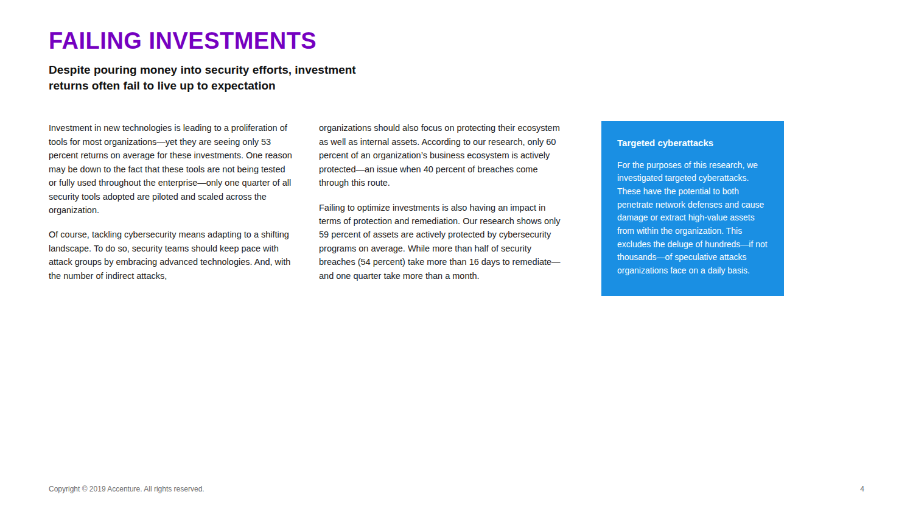FAILING INVESTMENTS
Despite pouring money into security efforts, investment
returns often fail to live up to expectation
Investment in new technologies is leading to a proliferation of tools for most organizations—yet they are seeing only 53 percent returns on average for these investments. One reason may be down to the fact that these tools are not being tested or fully used throughout the enterprise—only one quarter of all security tools adopted are piloted and scaled across the organization.
Of course, tackling cybersecurity means adapting to a shifting landscape. To do so, security teams should keep pace with attack groups by embracing advanced technologies. And, with the number of indirect attacks,
organizations should also focus on protecting their ecosystem as well as internal assets. According to our research, only 60 percent of an organization’s business ecosystem is actively protected—an issue when 40 percent of breaches come through this route.
Failing to optimize investments is also having an impact in terms of protection and remediation. Our research shows only 59 percent of assets are actively protected by cybersecurity programs on average. While more than half of security breaches (54 percent) take more than 16 days to remediate—and one quarter take more than a month.
Targeted cyberattacks
For the purposes of this research, we investigated targeted cyberattacks. These have the potential to both penetrate network defenses and cause damage or extract high-value assets from within the organization. This excludes the deluge of hundreds—if not thousands—of speculative attacks organizations face on a daily basis.
Copyright © 2019 Accenture. All rights reserved. 4